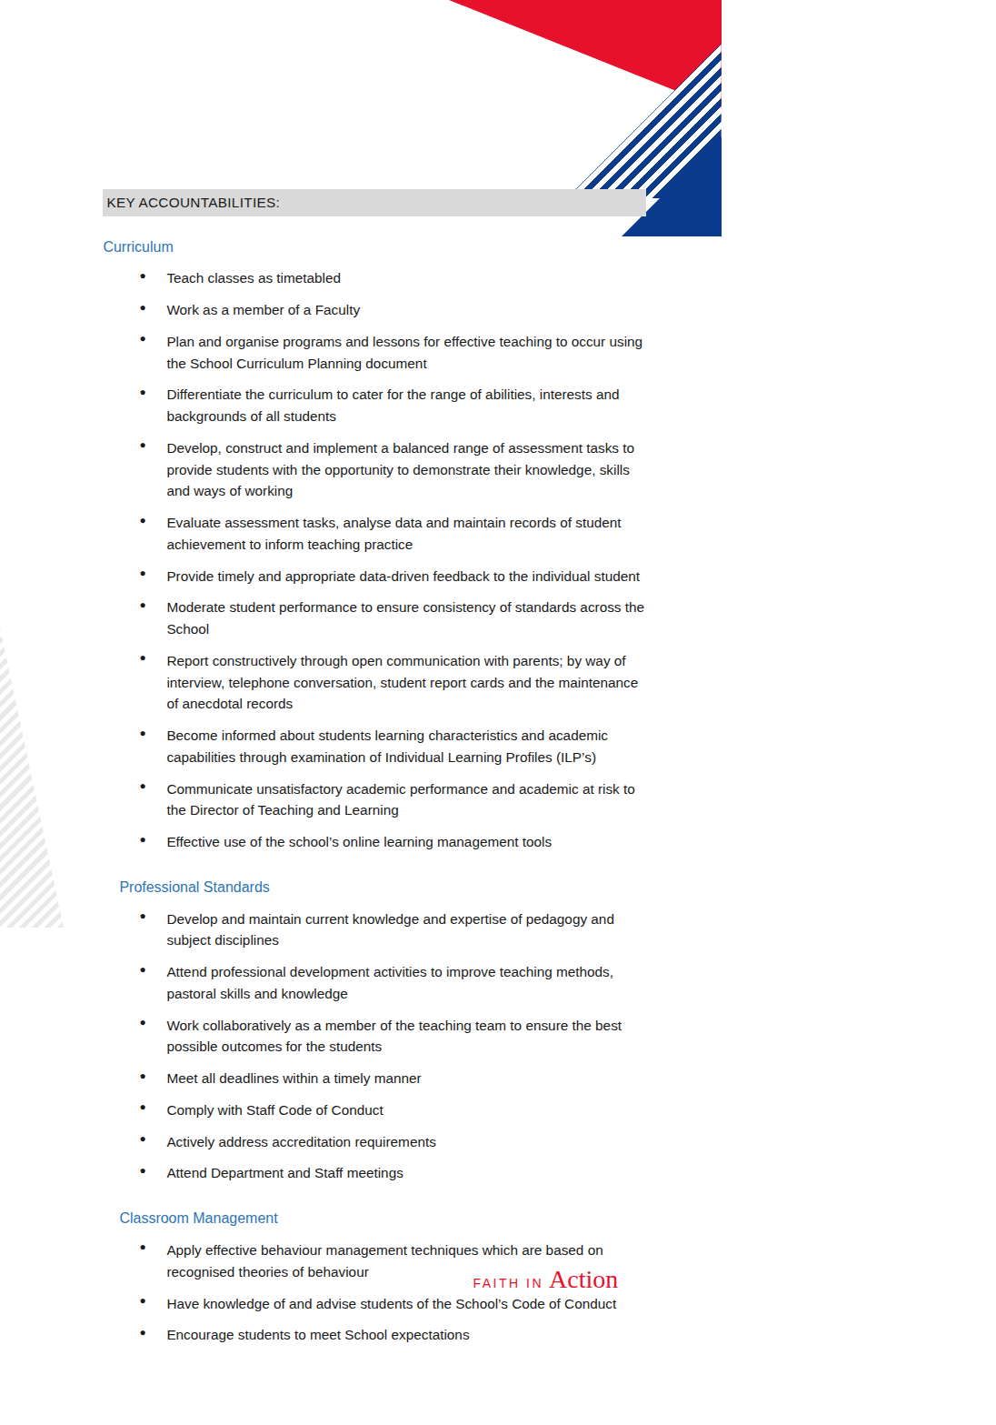KEY ACCOUNTABILITIES:
Curriculum
Teach classes as timetabled
Work as a member of a Faculty
Plan and organise programs and lessons for effective teaching to occur using the School Curriculum Planning document
Differentiate the curriculum to cater for the range of abilities, interests and backgrounds of all students
Develop, construct and implement a balanced range of assessment tasks to provide students with the opportunity to demonstrate their knowledge, skills and ways of working
Evaluate assessment tasks, analyse data and maintain records of student achievement to inform teaching practice
Provide timely and appropriate data-driven feedback to the individual student
Moderate student performance to ensure consistency of standards across the School
Report constructively through open communication with parents; by way of interview, telephone conversation, student report cards and the maintenance of anecdotal records
Become informed about students learning characteristics and academic capabilities through examination of Individual Learning Profiles (ILP’s)
Communicate unsatisfactory academic performance and academic at risk to the Director of Teaching and Learning
Effective use of the school’s online learning management tools
Professional Standards
Develop and maintain current knowledge and expertise of pedagogy and subject disciplines
Attend professional development activities to improve teaching methods, pastoral skills and knowledge
Work collaboratively as a member of the teaching team to ensure the best possible outcomes for the students
Meet all deadlines within a timely manner
Comply with Staff Code of Conduct
Actively address accreditation requirements
Attend Department and Staff meetings
Classroom Management
Apply effective behaviour management techniques which are based on recognised theories of behaviour
Have knowledge of and advise students of the School’s Code of Conduct
Encourage students to meet School expectations
FAITH IN Action